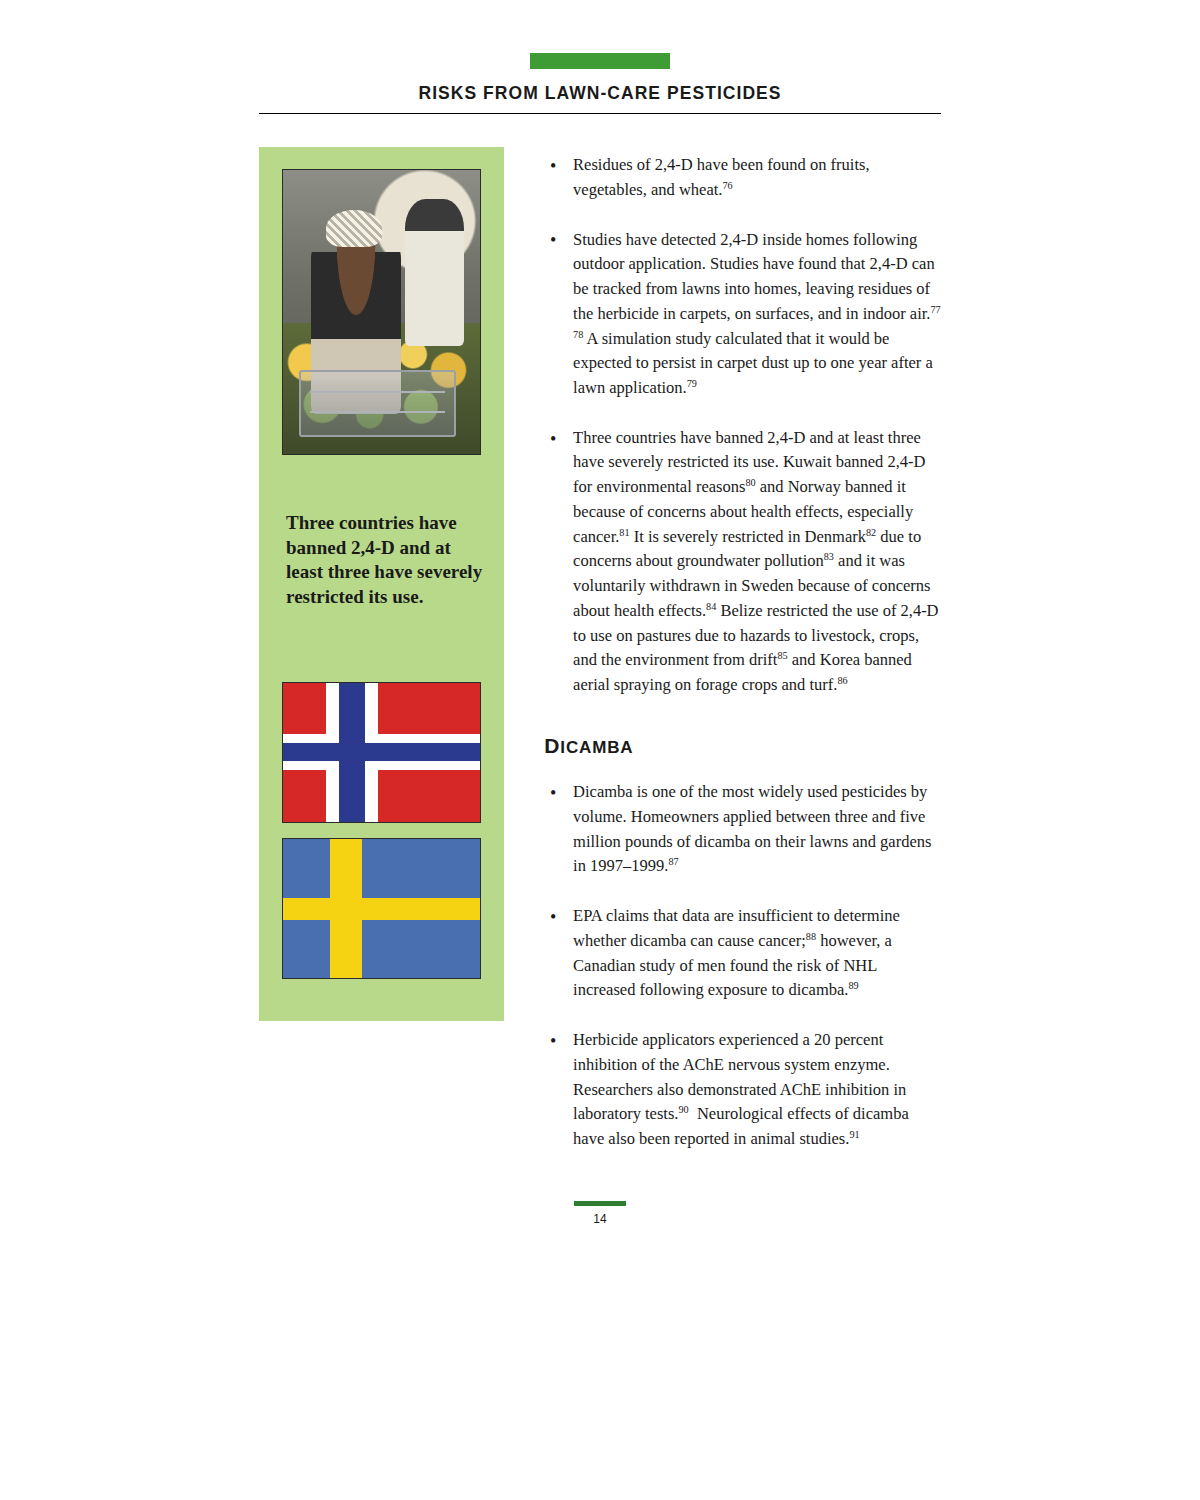Risks from Lawn-Care Pesticides
Three countries have banned 2,4-D and at least three have severely restricted its use.
Residues of 2,4-D have been found on fruits, vegetables, and wheat.76
Studies have detected 2,4-D inside homes following outdoor application. Studies have found that 2,4-D can be tracked from lawns into homes, leaving residues of the herbicide in carpets, on surfaces, and in indoor air.77 78 A simulation study calculated that it would be expected to persist in carpet dust up to one year after a lawn application.79
Three countries have banned 2,4-D and at least three have severely restricted its use. Kuwait banned 2,4-D for environmental reasons80 and Norway banned it because of concerns about health effects, especially cancer.81 It is severely restricted in Denmark82 due to concerns about groundwater pollution83 and it was voluntarily withdrawn in Sweden because of concerns about health effects.84 Belize restricted the use of 2,4-D to use on pastures due to hazards to livestock, crops, and the environment from drift85 and Korea banned aerial spraying on forage crops and turf.86
Dicamba
Dicamba is one of the most widely used pesticides by volume. Homeowners applied between three and five million pounds of dicamba on their lawns and gardens in 1997–1999.87
EPA claims that data are insufficient to determine whether dicamba can cause cancer;88 however, a Canadian study of men found the risk of NHL increased following exposure to dicamba.89
Herbicide applicators experienced a 20 percent inhibition of the AChE nervous system enzyme. Researchers also demonstrated AChE inhibition in laboratory tests.90 Neurological effects of dicamba have also been reported in animal studies.91
14